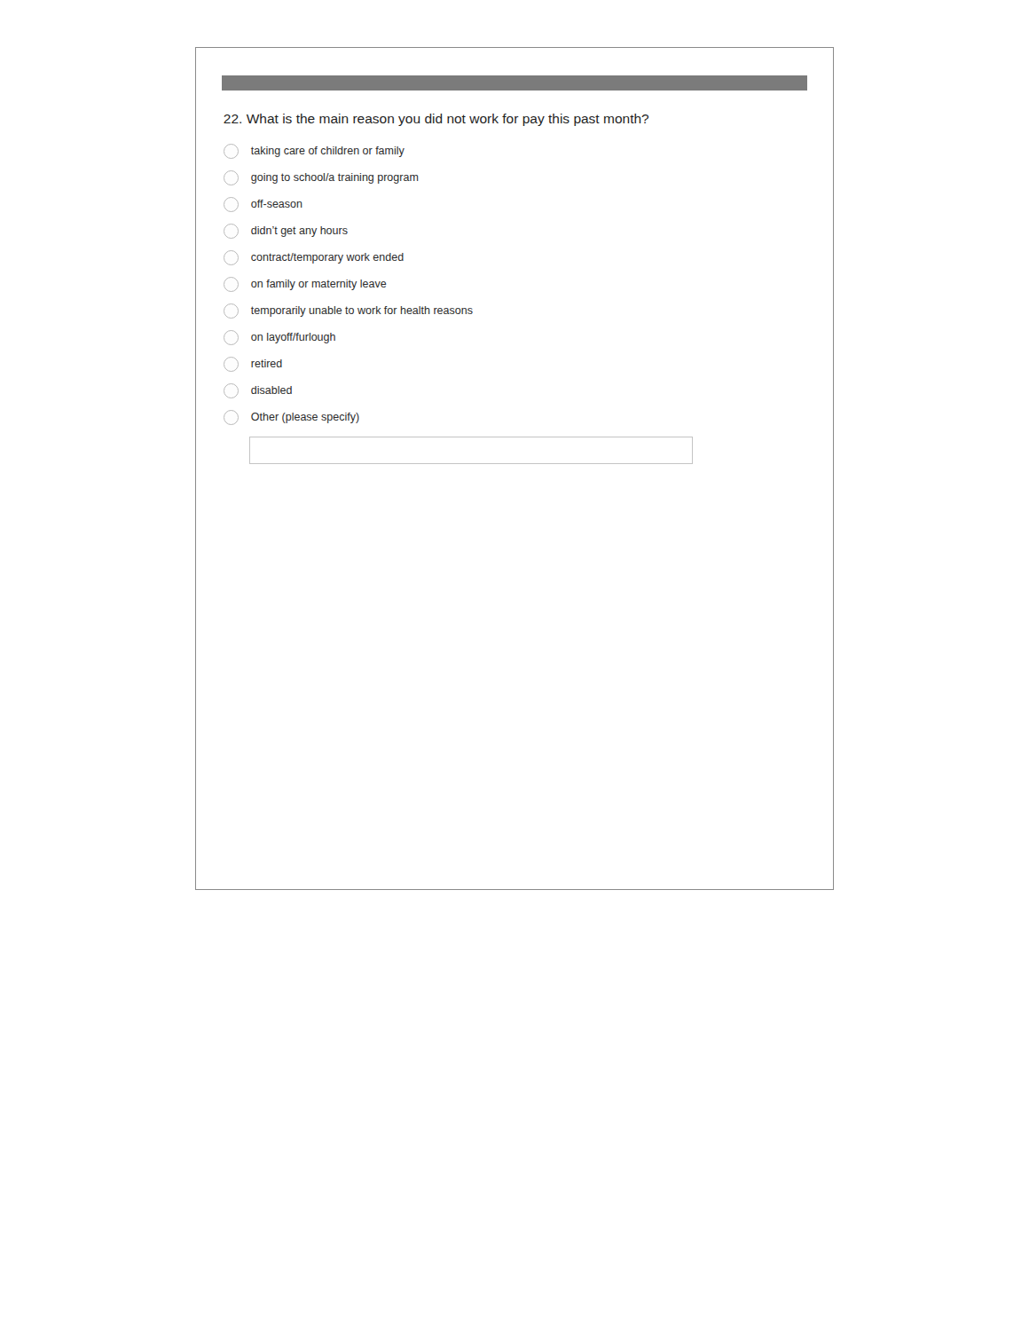22. What is the main reason you did not work for pay this past month?
taking care of children or family
going to school/a training program
off-season
didn’t get any hours
contract/temporary work ended
on family or maternity leave
temporarily unable to work for health reasons
on layoff/furlough
retired
disabled
Other (please specify)